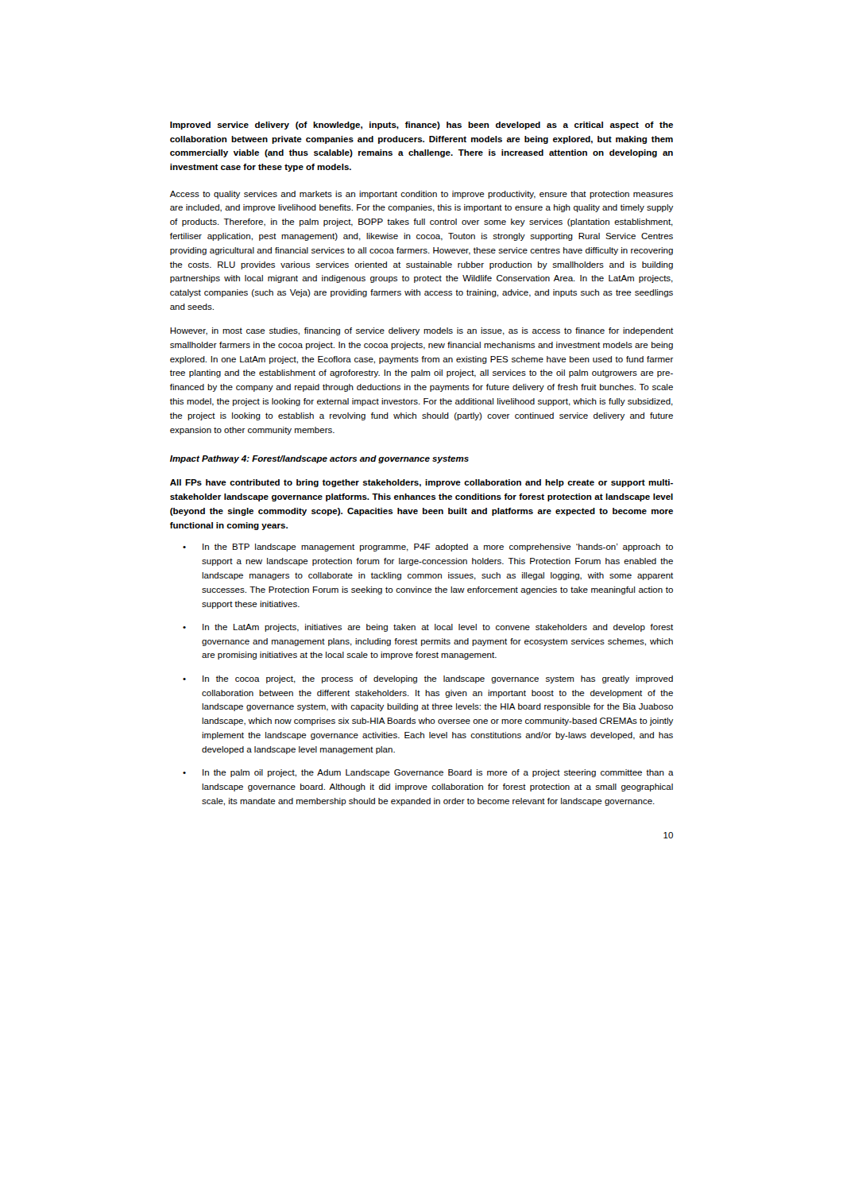Improved service delivery (of knowledge, inputs, finance) has been developed as a critical aspect of the collaboration between private companies and producers. Different models are being explored, but making them commercially viable (and thus scalable) remains a challenge. There is increased attention on developing an investment case for these type of models.
Access to quality services and markets is an important condition to improve productivity, ensure that protection measures are included, and improve livelihood benefits. For the companies, this is important to ensure a high quality and timely supply of products. Therefore, in the palm project, BOPP takes full control over some key services (plantation establishment, fertiliser application, pest management) and, likewise in cocoa, Touton is strongly supporting Rural Service Centres providing agricultural and financial services to all cocoa farmers. However, these service centres have difficulty in recovering the costs. RLU provides various services oriented at sustainable rubber production by smallholders and is building partnerships with local migrant and indigenous groups to protect the Wildlife Conservation Area. In the LatAm projects, catalyst companies (such as Veja) are providing farmers with access to training, advice, and inputs such as tree seedlings and seeds.
However, in most case studies, financing of service delivery models is an issue, as is access to finance for independent smallholder farmers in the cocoa project. In the cocoa projects, new financial mechanisms and investment models are being explored. In one LatAm project, the Ecoflora case, payments from an existing PES scheme have been used to fund farmer tree planting and the establishment of agroforestry. In the palm oil project, all services to the oil palm outgrowers are pre-financed by the company and repaid through deductions in the payments for future delivery of fresh fruit bunches. To scale this model, the project is looking for external impact investors. For the additional livelihood support, which is fully subsidized, the project is looking to establish a revolving fund which should (partly) cover continued service delivery and future expansion to other community members.
Impact Pathway 4: Forest/landscape actors and governance systems
All FPs have contributed to bring together stakeholders, improve collaboration and help create or support multi-stakeholder landscape governance platforms. This enhances the conditions for forest protection at landscape level (beyond the single commodity scope). Capacities have been built and platforms are expected to become more functional in coming years.
In the BTP landscape management programme, P4F adopted a more comprehensive ‘hands-on’ approach to support a new landscape protection forum for large-concession holders. This Protection Forum has enabled the landscape managers to collaborate in tackling common issues, such as illegal logging, with some apparent successes. The Protection Forum is seeking to convince the law enforcement agencies to take meaningful action to support these initiatives.
In the LatAm projects, initiatives are being taken at local level to convene stakeholders and develop forest governance and management plans, including forest permits and payment for ecosystem services schemes, which are promising initiatives at the local scale to improve forest management.
In the cocoa project, the process of developing the landscape governance system has greatly improved collaboration between the different stakeholders. It has given an important boost to the development of the landscape governance system, with capacity building at three levels: the HIA board responsible for the Bia Juaboso landscape, which now comprises six sub-HIA Boards who oversee one or more community-based CREMAs to jointly implement the landscape governance activities. Each level has constitutions and/or by-laws developed, and has developed a landscape level management plan.
In the palm oil project, the Adum Landscape Governance Board is more of a project steering committee than a landscape governance board. Although it did improve collaboration for forest protection at a small geographical scale, its mandate and membership should be expanded in order to become relevant for landscape governance.
10